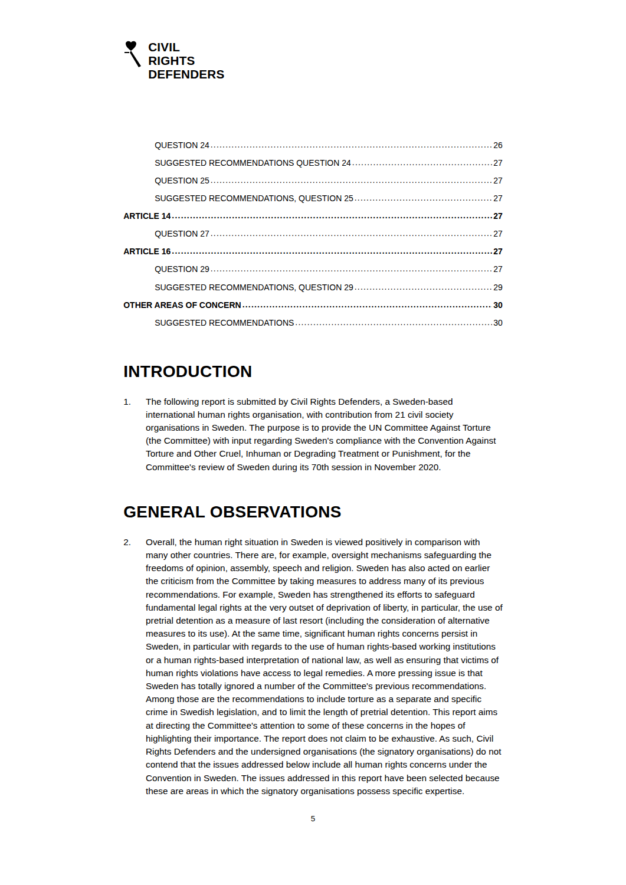Civil
Rights
Defenders
QUESTION 24 .................................................................................................................. 26
SUGGESTED RECOMMENDATIONS QUESTION 24 .................................................... 27
QUESTION 25 .................................................................................................................. 27
SUGGESTED RECOMMENDATIONS, QUESTION 25 ................................................... 27
ARTICLE 14 ............................................................................................................................. 27
QUESTION 27 .................................................................................................................. 27
ARTICLE 16 ............................................................................................................................. 27
QUESTION 29 .................................................................................................................. 27
SUGGESTED RECOMMENDATIONS, QUESTION 29 ................................................... 29
OTHER AREAS OF CONCERN ............................................................................................. 30
SUGGESTED RECOMMENDATIONS ............................................................................ 30
INTRODUCTION
1. The following report is submitted by Civil Rights Defenders, a Sweden-based international human rights organisation, with contribution from 21 civil society organisations in Sweden. The purpose is to provide the UN Committee Against Torture (the Committee) with input regarding Sweden's compliance with the Convention Against Torture and Other Cruel, Inhuman or Degrading Treatment or Punishment, for the Committee's review of Sweden during its 70th session in November 2020.
GENERAL OBSERVATIONS
2. Overall, the human right situation in Sweden is viewed positively in comparison with many other countries. There are, for example, oversight mechanisms safeguarding the freedoms of opinion, assembly, speech and religion. Sweden has also acted on earlier the criticism from the Committee by taking measures to address many of its previous recommendations. For example, Sweden has strengthened its efforts to safeguard fundamental legal rights at the very outset of deprivation of liberty, in particular, the use of pretrial detention as a measure of last resort (including the consideration of alternative measures to its use). At the same time, significant human rights concerns persist in Sweden, in particular with regards to the use of human rights-based working institutions or a human rights-based interpretation of national law, as well as ensuring that victims of human rights violations have access to legal remedies. A more pressing issue is that Sweden has totally ignored a number of the Committee's previous recommendations. Among those are the recommendations to include torture as a separate and specific crime in Swedish legislation, and to limit the length of pretrial detention. This report aims at directing the Committee's attention to some of these concerns in the hopes of highlighting their importance. The report does not claim to be exhaustive. As such, Civil Rights Defenders and the undersigned organisations (the signatory organisations) do not contend that the issues addressed below include all human rights concerns under the Convention in Sweden. The issues addressed in this report have been selected because these are areas in which the signatory organisations possess specific expertise.
5